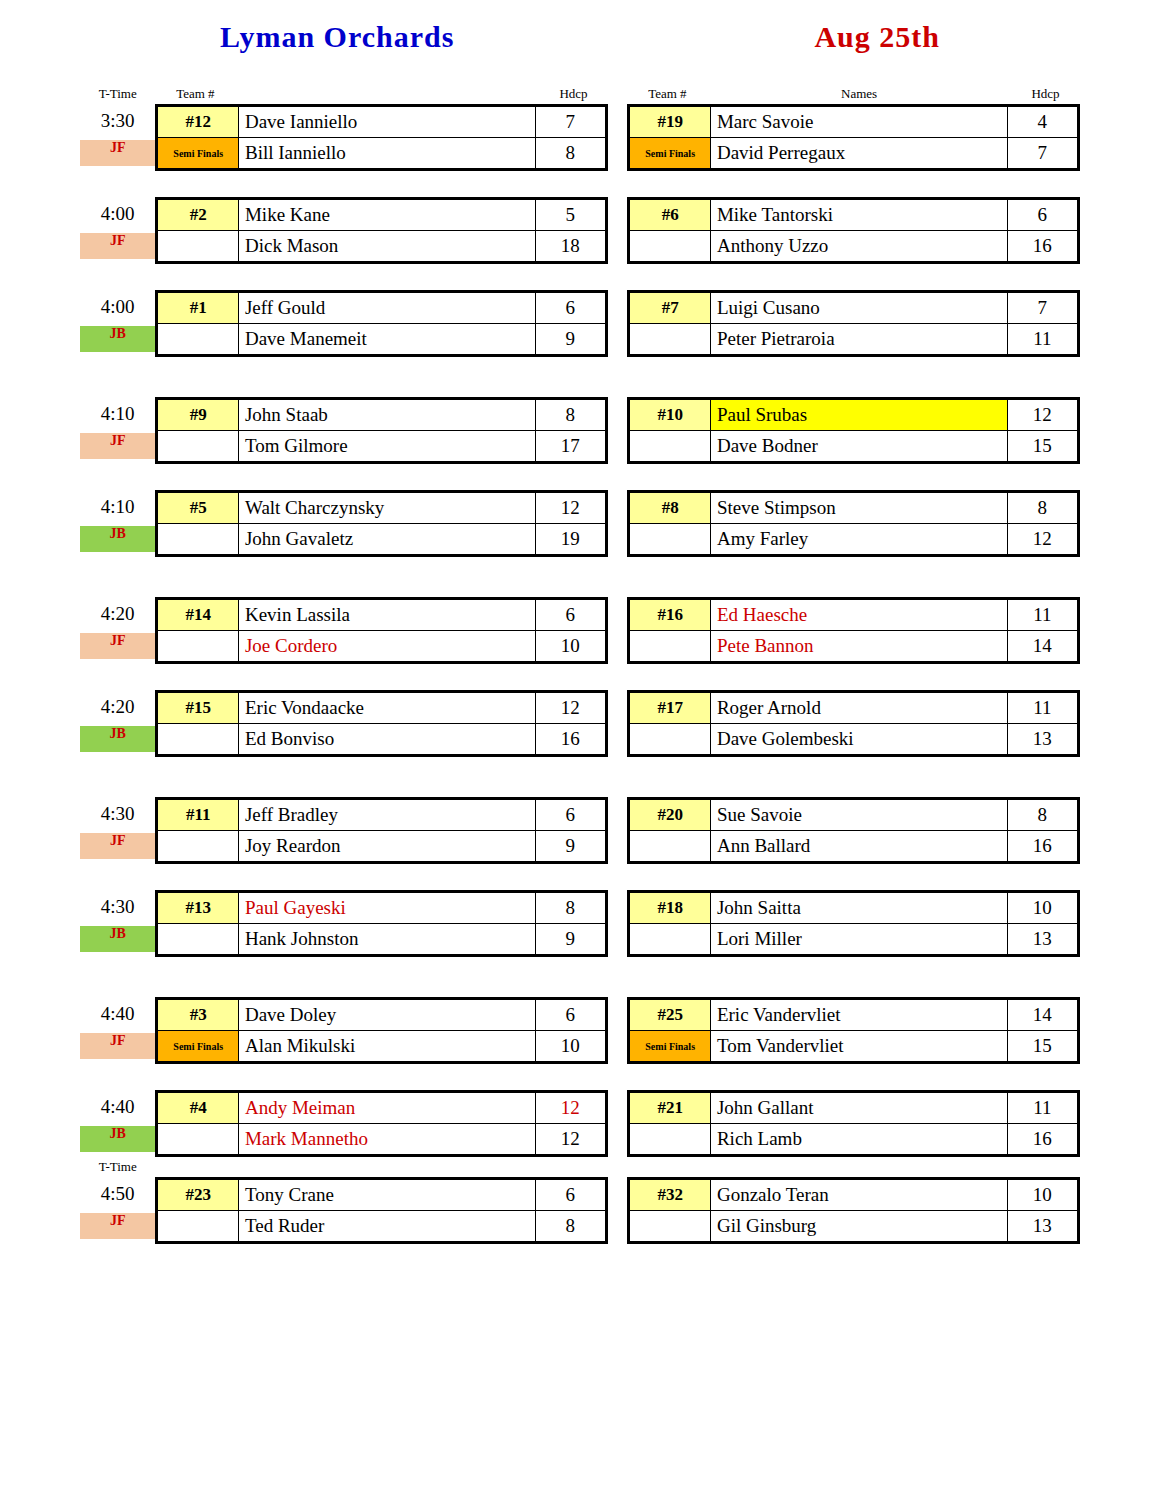Lyman Orchards
Aug 25th
| T-Time | / Team # / / Hdcp / | | / Team # / Names / Hdcp / |
| 3:30 JF | / #12 / Dave Ianniello / 7 / / Semi Finals / Bill Ianniello / 8 / | | / #19 / Marc Savoie / 4 / / Semi Finals / David Perregaux / 7 / |
| 4:00 JF | / #2 / Mike Kane / 5 / / / Dick Mason / 18 / | | / #6 / Mike Tantorski / 6 / / / Anthony Uzzo / 16 / |
| 4:00 JB | / #1 / Jeff Gould / 6 / / / Dave Manemeit / 9 / | | / #7 / Luigi Cusano / 7 / / / Peter Pietraroia / 11 / |
| 4:10 JF | / #9 / John Staab / 8 / / / Tom Gilmore / 17 / | | / #10 / Paul Srubas / 12 / / / Dave Bodner / 15 / |
| 4:10 JB | / #5 / Walt Charczynsky / 12 / / / John Gavaletz / 19 / | | / #8 / Steve Stimpson / 8 / / / Amy Farley / 12 / |
| 4:20 JF | / #14 / Kevin Lassila / 6 / / / Joe Cordero / 10 / | | / #16 / Ed Haesche / 11 / / / Pete Bannon / 14 / |
| 4:20 JB | / #15 / Eric Vondaacke / 12 / / / Ed Bonviso / 16 / | | / #17 / Roger Arnold / 11 / / / Dave Golembeski / 13 / |
| 4:30 JF | / #11 / Jeff Bradley / 6 / / / Joy Reardon / 9 / | | / #20 / Sue Savoie / 8 / / / Ann Ballard / 16 / |
| 4:30 JB | / #13 / Paul Gayeski / 8 / / / Hank Johnston / 9 / | | / #18 / John Saitta / 10 / / / Lori Miller / 13 / |
| 4:40 JF | / #3 / Dave Doley / 6 / / Semi Finals / Alan Mikulski / 10 / | | / #25 / Eric Vandervliet / 14 / / Semi Finals / Tom Vandervliet / 15 / |
| 4:40 JB | / #4 / Andy Meiman / 12 / / / Mark Mannetho / 12 / | | / #21 / John Gallant / 11 / / / Rich Lamb / 16 / |
| T-Time | | | |
| 4:50 JF | / #23 / Tony Crane / 6 / / / Ted Ruder / 8 / | | / #32 / Gonzalo Teran / 10 / / / Gil Ginsburg / 13 / |